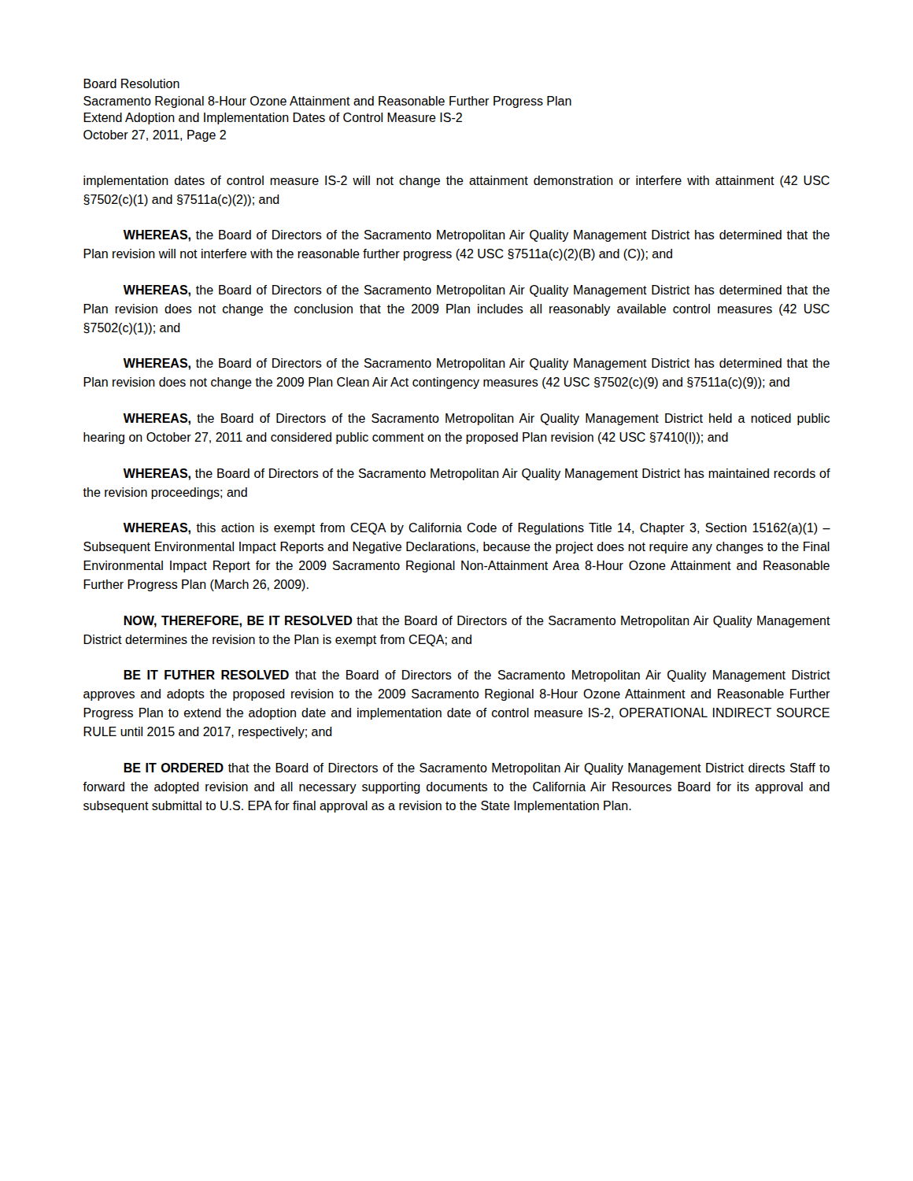Board Resolution
Sacramento Regional 8-Hour Ozone Attainment and Reasonable Further Progress Plan
Extend Adoption and Implementation Dates of Control Measure IS-2
October 27, 2011, Page 2
implementation dates of control measure IS-2 will not change the attainment demonstration or interfere with attainment (42 USC §7502(c)(1) and §7511a(c)(2)); and
WHEREAS, the Board of Directors of the Sacramento Metropolitan Air Quality Management District has determined that the Plan revision will not interfere with the reasonable further progress (42 USC §7511a(c)(2)(B) and (C)); and
WHEREAS, the Board of Directors of the Sacramento Metropolitan Air Quality Management District has determined that the Plan revision does not change the conclusion that the 2009 Plan includes all reasonably available control measures (42 USC §7502(c)(1)); and
WHEREAS, the Board of Directors of the Sacramento Metropolitan Air Quality Management District has determined that the Plan revision does not change the 2009 Plan Clean Air Act contingency measures (42 USC §7502(c)(9) and §7511a(c)(9)); and
WHEREAS, the Board of Directors of the Sacramento Metropolitan Air Quality Management District held a noticed public hearing on October 27, 2011 and considered public comment on the proposed Plan revision (42 USC §7410(I)); and
WHEREAS, the Board of Directors of the Sacramento Metropolitan Air Quality Management District has maintained records of the revision proceedings; and
WHEREAS, this action is exempt from CEQA by California Code of Regulations Title 14, Chapter 3, Section 15162(a)(1) – Subsequent Environmental Impact Reports and Negative Declarations, because the project does not require any changes to the Final Environmental Impact Report for the 2009 Sacramento Regional Non-Attainment Area 8-Hour Ozone Attainment and Reasonable Further Progress Plan (March 26, 2009).
NOW, THEREFORE, BE IT RESOLVED that the Board of Directors of the Sacramento Metropolitan Air Quality Management District determines the revision to the Plan is exempt from CEQA; and
BE IT FUTHER RESOLVED that the Board of Directors of the Sacramento Metropolitan Air Quality Management District approves and adopts the proposed revision to the 2009 Sacramento Regional 8-Hour Ozone Attainment and Reasonable Further Progress Plan to extend the adoption date and implementation date of control measure IS-2, OPERATIONAL INDIRECT SOURCE RULE until 2015 and 2017, respectively; and
BE IT ORDERED that the Board of Directors of the Sacramento Metropolitan Air Quality Management District directs Staff to forward the adopted revision and all necessary supporting documents to the California Air Resources Board for its approval and subsequent submittal to U.S. EPA for final approval as a revision to the State Implementation Plan.